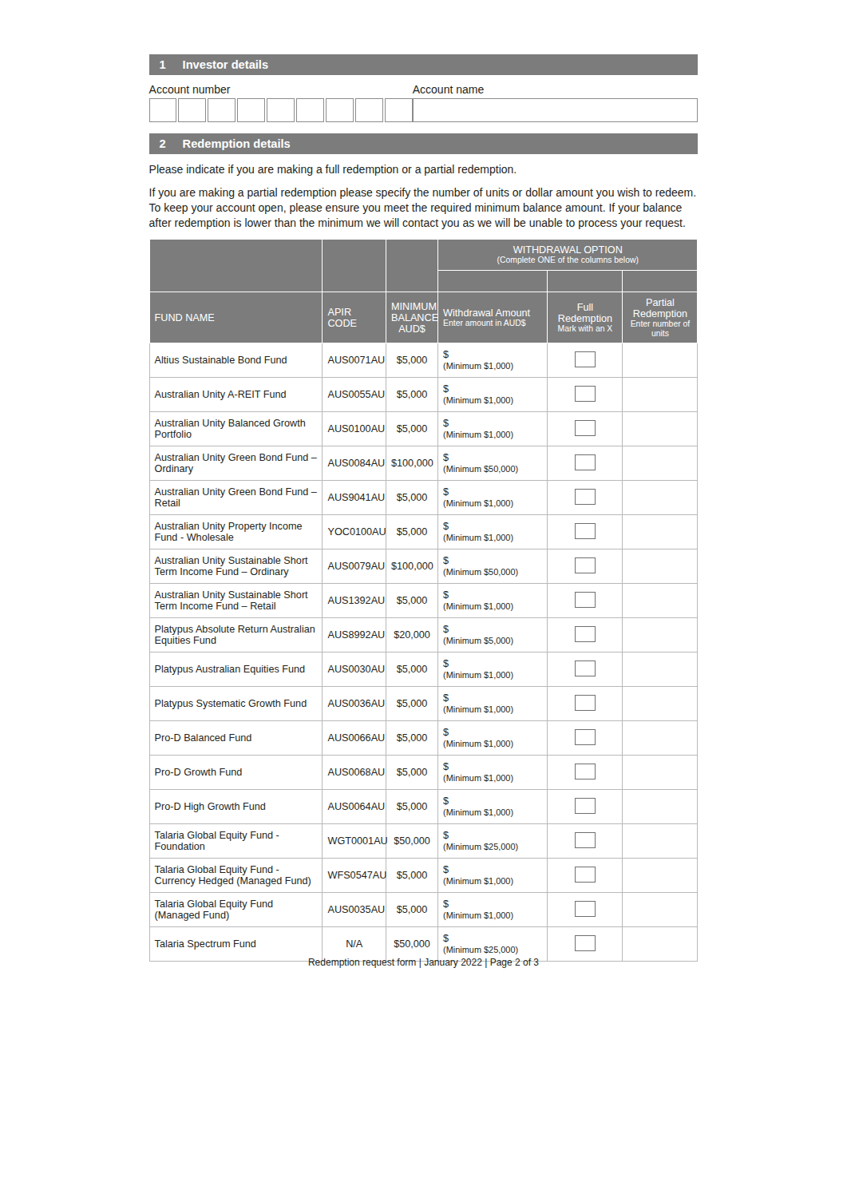1
Investor details
Account number
Account name
2
Redemption details
Please indicate if you are making a full redemption or a partial redemption.
If you are making a partial redemption please specify the number of units or dollar amount you wish to redeem. To keep your account open, please ensure you meet the required minimum balance amount. If your balance after redemption is lower than the minimum we will contact you as we will be unable to process your request.
| | | | WITHDRAWAL OPTION (Complete ONE of the columns below) |
| --- | --- | --- | --- |
| FUND NAME | APIR CODE | MINIMUM BALANCE AUD$ | Withdrawal Amount Enter amount in AUD$ | Full Redemption Mark with an X | Partial Redemption Enter number of units |
| Altius Sustainable Bond Fund | AUS0071AU | $5,000 | $ (Minimum $1,000) | | |
| Australian Unity A-REIT Fund | AUS0055AU | $5,000 | $ (Minimum $1,000) | | |
| Australian Unity Balanced Growth Portfolio | AUS0100AU | $5,000 | $ (Minimum $1,000) | | |
| Australian Unity Green Bond Fund – Ordinary | AUS0084AU | $100,000 | $ (Minimum $50,000) | | |
| Australian Unity Green Bond Fund – Retail | AUS9041AU | $5,000 | $ (Minimum $1,000) | | |
| Australian Unity Property Income Fund - Wholesale | YOC0100AU | $5,000 | $ (Minimum $1,000) | | |
| Australian Unity Sustainable Short Term Income Fund – Ordinary | AUS0079AU | $100,000 | $ (Minimum $50,000) | | |
| Australian Unity Sustainable Short Term Income Fund – Retail | AUS1392AU | $5,000 | $ (Minimum $1,000) | | |
| Platypus Absolute Return Australian Equities Fund | AUS8992AU | $20,000 | $ (Minimum $5,000) | | |
| Platypus Australian Equities Fund | AUS0030AU | $5,000 | $ (Minimum $1,000) | | |
| Platypus Systematic Growth Fund | AUS0036AU | $5,000 | $ (Minimum $1,000) | | |
| Pro-D Balanced Fund | AUS0066AU | $5,000 | $ (Minimum $1,000) | | |
| Pro-D Growth Fund | AUS0068AU | $5,000 | $ (Minimum $1,000) | | |
| Pro-D High Growth Fund | AUS0064AU | $5,000 | $ (Minimum $1,000) | | |
| Talaria Global Equity Fund - Foundation | WGT0001AU | $50,000 | $ (Minimum $25,000) | | |
| Talaria Global Equity Fund - Currency Hedged (Managed Fund) | WFS0547AU | $5,000 | $ (Minimum $1,000) | | |
| Talaria Global Equity Fund (Managed Fund) | AUS0035AU | $5,000 | $ (Minimum $1,000) | | |
| Talaria Spectrum Fund | N/A | $50,000 | $ (Minimum $25,000) | | |
Redemption request form | January 2022 | Page 2 of 3